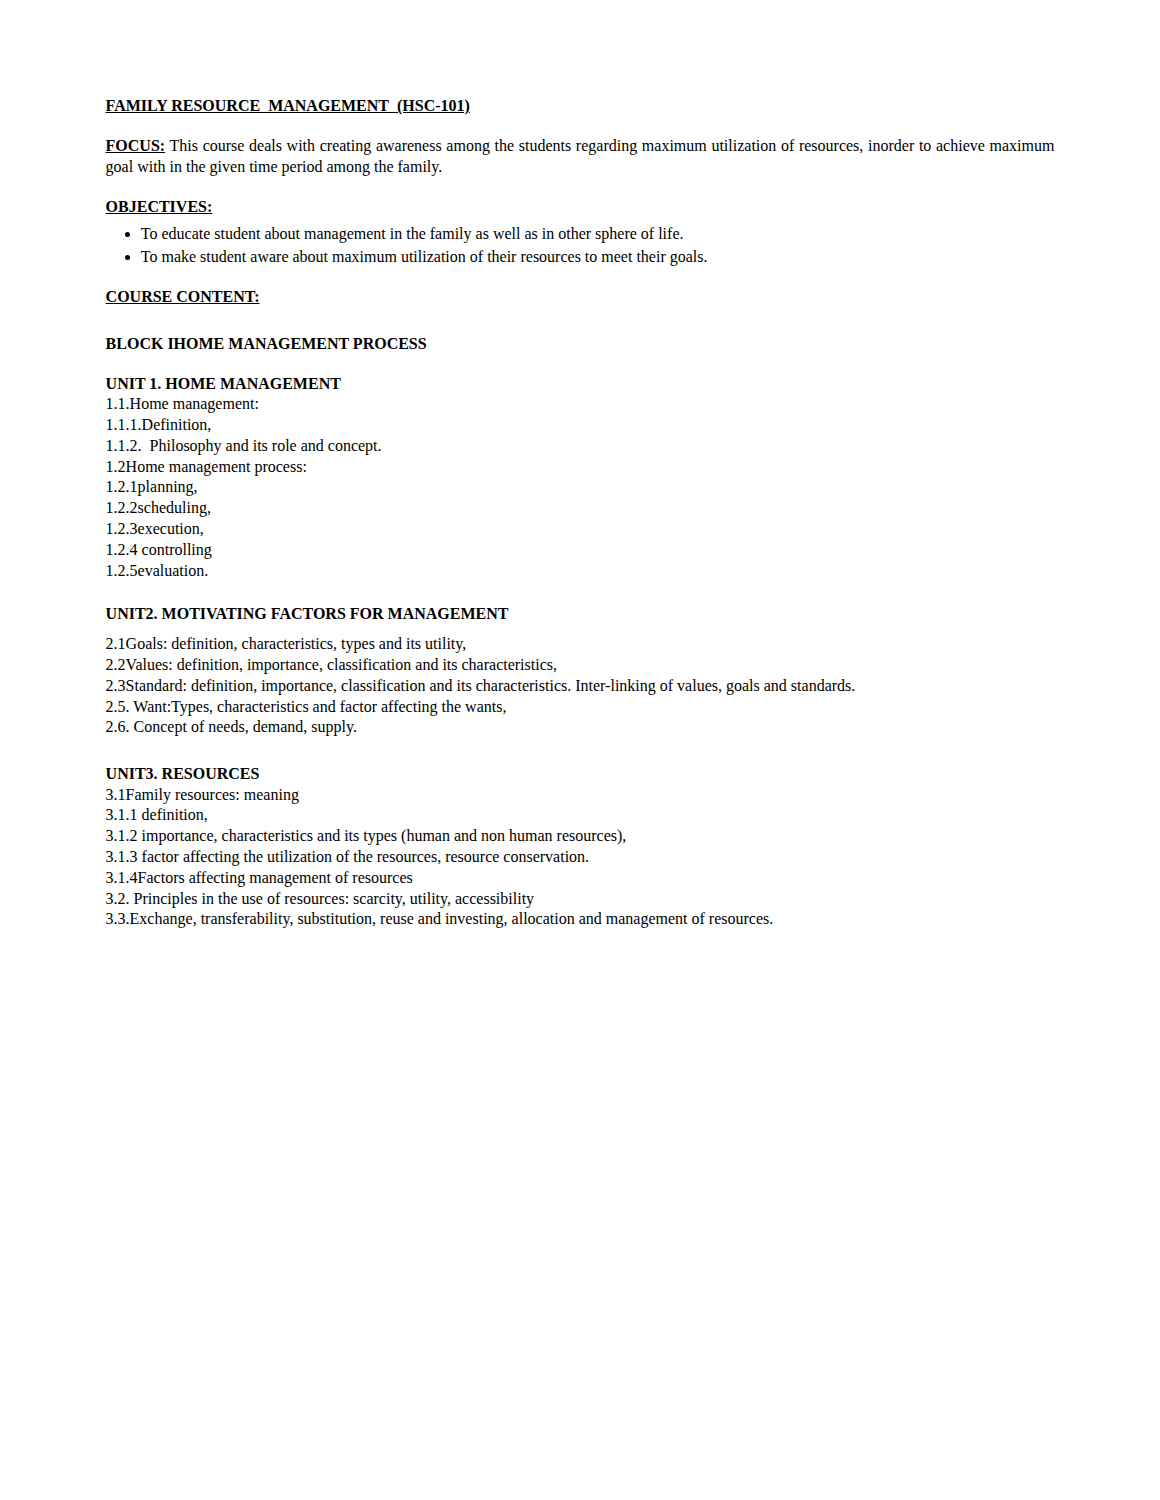FAMILY RESOURCE MANAGEMENT (HSC-101)
FOCUS: This course deals with creating awareness among the students regarding maximum utilization of resources, inorder to achieve maximum goal with in the given time period among the family.
OBJECTIVES:
To educate student about management in the family as well as in other sphere of life.
To make student aware about maximum utilization of their resources to meet their goals.
COURSE CONTENT:
BLOCK IHOME MANAGEMENT PROCESS
UNIT 1. HOME MANAGEMENT
1.1.Home management:
1.1.1.Definition,
1.1.2. Philosophy and its role and concept.
1.2Home management process:
1.2.1planning,
1.2.2scheduling,
1.2.3execution,
1.2.4 controlling
1.2.5evaluation.
UNIT2. MOTIVATING FACTORS FOR MANAGEMENT
2.1Goals: definition, characteristics, types and its utility,
2.2Values: definition, importance, classification and its characteristics,
2.3Standard: definition, importance, classification and its characteristics. Inter-linking of values, goals and standards.
2.5. Want:Types, characteristics and factor affecting the wants,
2.6. Concept of needs, demand, supply.
UNIT3. RESOURCES
3.1Family resources: meaning
3.1.1 definition,
3.1.2 importance, characteristics and its types (human and non human resources),
3.1.3 factor affecting the utilization of the resources, resource conservation.
3.1.4Factors affecting management of resources
3.2. Principles in the use of resources: scarcity, utility, accessibility
3.3.Exchange, transferability, substitution, reuse and investing, allocation and management of resources.